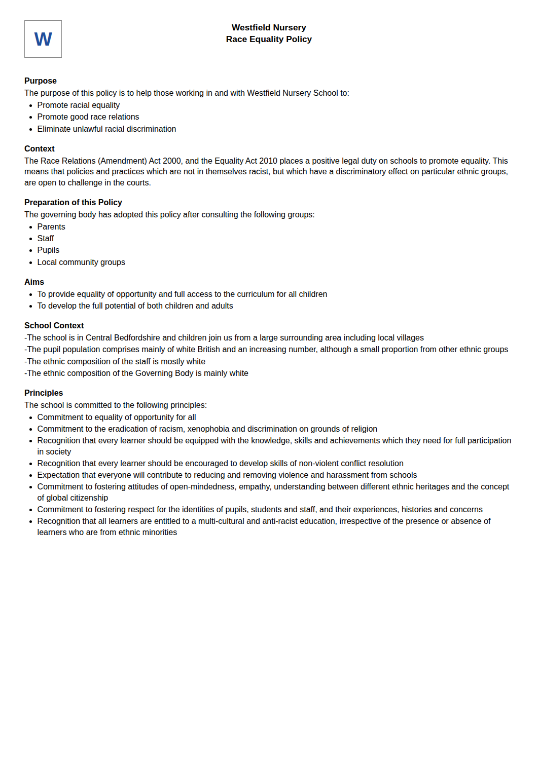W
Westfield Nursery
Race Equality Policy
Purpose
The purpose of this policy is to help those working in and with Westfield Nursery School to:
Promote racial equality
Promote good race relations
Eliminate unlawful racial discrimination
Context
The Race Relations (Amendment) Act 2000, and the Equality Act 2010 places a positive legal duty on schools to promote equality. This means that policies and practices which are not in themselves racist, but which have a discriminatory effect on particular ethnic groups, are open to challenge in the courts.
Preparation of this Policy
The governing body has adopted this policy after consulting the following groups:
Parents
Staff
Pupils
Local community groups
Aims
To provide equality of opportunity and full access to the curriculum for all children
To develop the full potential of both children and adults
School Context
-The school is in Central Bedfordshire and children join us from a large surrounding area including local villages
-The pupil population comprises mainly of white British and an increasing number, although a small proportion from other ethnic groups
-The ethnic composition of the staff is mostly white
-The ethnic composition of the Governing Body is mainly white
Principles
The school is committed to the following principles:
Commitment to equality of opportunity for all
Commitment to the eradication of racism, xenophobia and discrimination on grounds of religion
Recognition that every learner should be equipped with the knowledge, skills and achievements which they need for full participation in society
Recognition that every learner should be encouraged to develop skills of non-violent conflict resolution
Expectation that everyone will contribute to reducing and removing violence and harassment from schools
Commitment to fostering attitudes of open-mindedness, empathy, understanding between different ethnic heritages and the concept of global citizenship
Commitment to fostering respect for the identities of pupils, students and staff, and their experiences, histories and concerns
Recognition that all learners are entitled to a multi-cultural and anti-racist education, irrespective of the presence or absence of learners who are from ethnic minorities